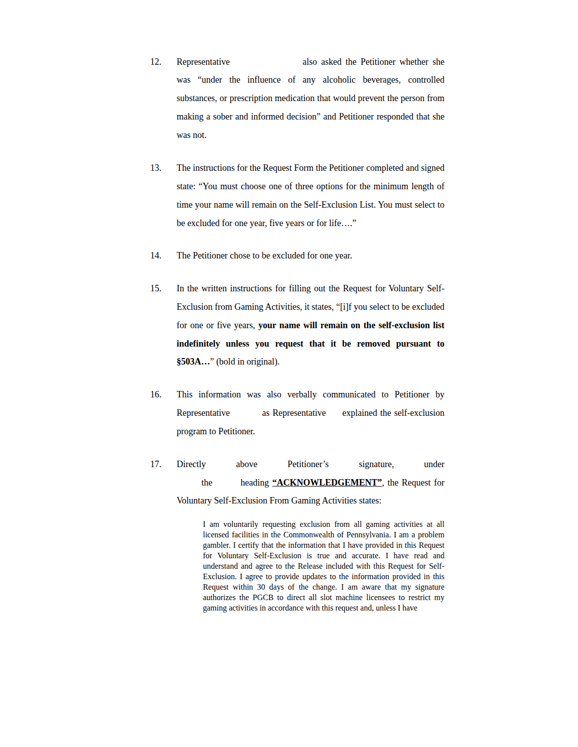12. Representative also asked the Petitioner whether she was “under the influence of any alcoholic beverages, controlled substances, or prescription medication that would prevent the person from making a sober and informed decision” and Petitioner responded that she was not.
13. The instructions for the Request Form the Petitioner completed and signed state: “You must choose one of three options for the minimum length of time your name will remain on the Self-Exclusion List. You must select to be excluded for one year, five years or for life….”
14. The Petitioner chose to be excluded for one year.
15. In the written instructions for filling out the Request for Voluntary Self-Exclusion from Gaming Activities, it states, “[i]f you select to be excluded for one or five years, your name will remain on the self-exclusion list indefinitely unless you request that it be removed pursuant to §503A…” (bold in original).
16. This information was also verbally communicated to Petitioner by Representative as Representative explained the self-exclusion program to Petitioner.
17. Directly above Petitioner’s signature, under the heading “ACKNOWLEDGEMENT”, the Request for Voluntary Self-Exclusion From Gaming Activities states:
I am voluntarily requesting exclusion from all gaming activities at all licensed facilities in the Commonwealth of Pennsylvania. I am a problem gambler. I certify that the information that I have provided in this Request for Voluntary Self-Exclusion is true and accurate. I have read and understand and agree to the Release included with this Request for Self-Exclusion. I agree to provide updates to the information provided in this Request within 30 days of the change. I am aware that my signature authorizes the PGCB to direct all slot machine licensees to restrict my gaming activities in accordance with this request and, unless I have